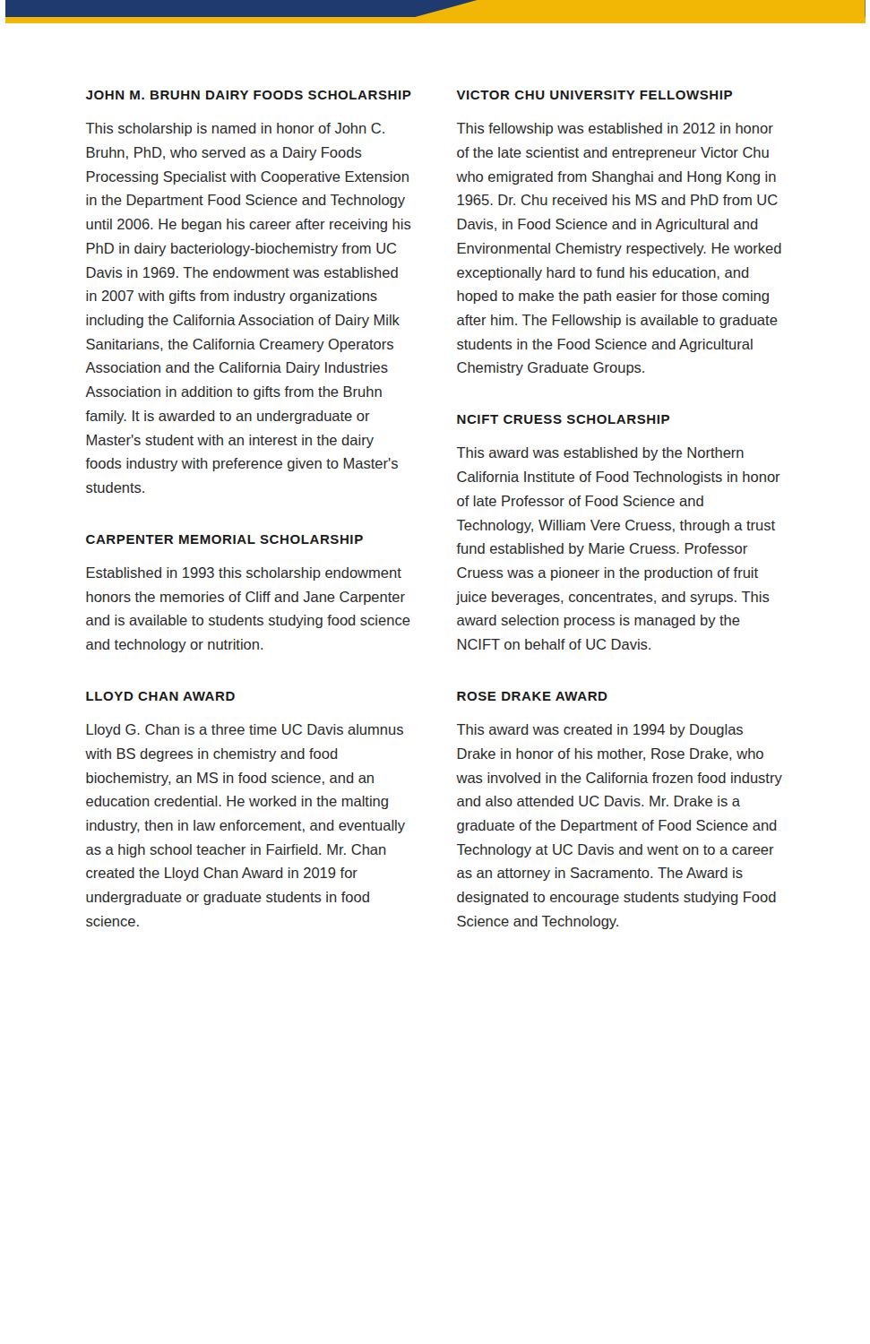John M. Bruhn Dairy Foods Scholarship
This scholarship is named in honor of John C. Bruhn, PhD, who served as a Dairy Foods Processing Specialist with Cooperative Extension in the Department Food Science and Technology until 2006. He began his career after receiving his PhD in dairy bacteriology-biochemistry from UC Davis in 1969. The endowment was established in 2007 with gifts from industry organizations including the California Association of Dairy Milk Sanitarians, the California Creamery Operators Association and the California Dairy Industries Association in addition to gifts from the Bruhn family. It is awarded to an undergraduate or Master's student with an interest in the dairy foods industry with preference given to Master's students.
Carpenter Memorial Scholarship
Established in 1993 this scholarship endowment honors the memories of Cliff and Jane Carpenter and is available to students studying food science and technology or nutrition.
Lloyd Chan Award
Lloyd G. Chan is a three time UC Davis alumnus with BS degrees in chemistry and food biochemistry, an MS in food science, and an education credential. He worked in the malting industry, then in law enforcement, and eventually as a high school teacher in Fairfield. Mr. Chan created the Lloyd Chan Award in 2019 for undergraduate or graduate students in food science.
Victor Chu University Fellowship
This fellowship was established in 2012 in honor of the late scientist and entrepreneur Victor Chu who emigrated from Shanghai and Hong Kong in 1965. Dr. Chu received his MS and PhD from UC Davis, in Food Science and in Agricultural and Environmental Chemistry respectively. He worked exceptionally hard to fund his education, and hoped to make the path easier for those coming after him. The Fellowship is available to graduate students in the Food Science and Agricultural Chemistry Graduate Groups.
NCIFT Cruess Scholarship
This award was established by the Northern California Institute of Food Technologists in honor of late Professor of Food Science and Technology, William Vere Cruess, through a trust fund established by Marie Cruess. Professor Cruess was a pioneer in the production of fruit juice beverages, concentrates, and syrups. This award selection process is managed by the NCIFT on behalf of UC Davis.
Rose Drake Award
This award was created in 1994 by Douglas Drake in honor of his mother, Rose Drake, who was involved in the California frozen food industry and also attended UC Davis. Mr. Drake is a graduate of the Department of Food Science and Technology at UC Davis and went on to a career as an attorney in Sacramento. The Award is designated to encourage students studying Food Science and Technology.